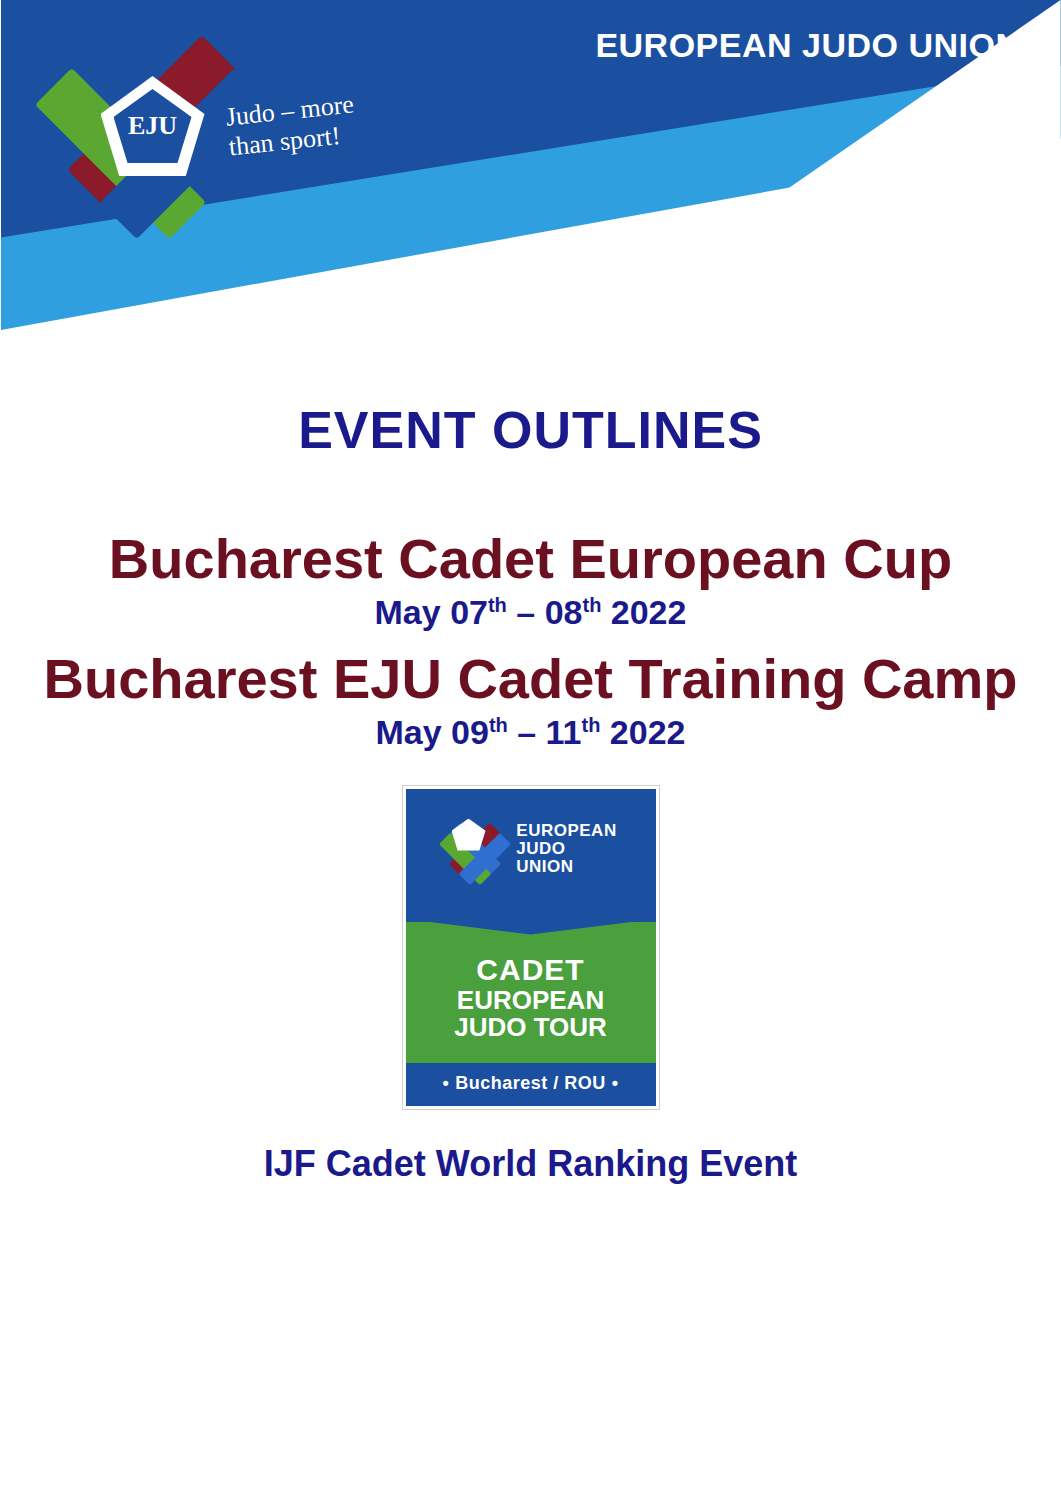EUROPEAN JUDO UNION
EJU
Judo – more
than sport!
EVENT OUTLINES
Bucharest Cadet European Cup
May 07th – 08th 2022
Bucharest EJU Cadet Training Camp
May 09th – 11th 2022
EUROPEAN
JUDO
UNION
CADET
EUROPEAN
JUDO TOUR
•Bucharest / ROU•
IJF Cadet World Ranking Event